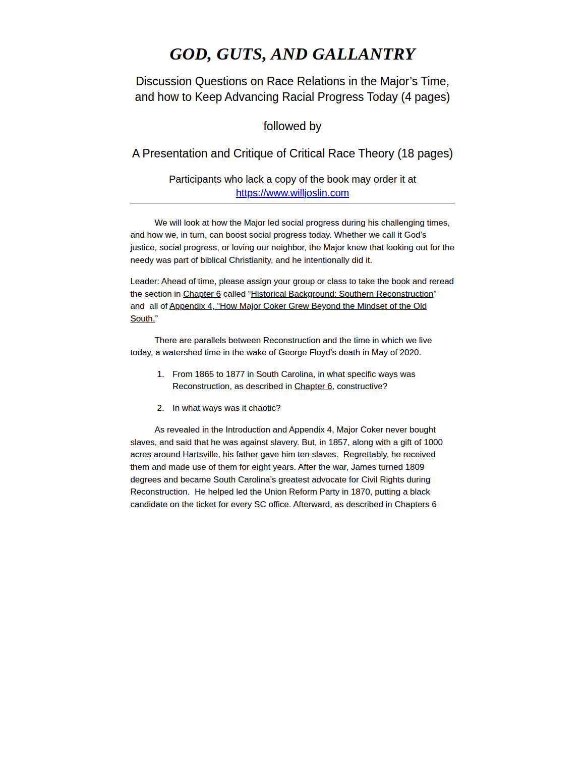GOD, GUTS, AND GALLANTRY
Discussion Questions on Race Relations in the Major’s Time,
and how to Keep Advancing Racial Progress Today (4 pages)
followed by
A Presentation and Critique of Critical Race Theory (18 pages)
Participants who lack a copy of the book may order it at
https://www.willjoslin.com
We will look at how the Major led social progress during his challenging times, and how we, in turn, can boost social progress today. Whether we call it God’s justice, social progress, or loving our neighbor, the Major knew that looking out for the needy was part of biblical Christianity, and he intentionally did it.
Leader: Ahead of time, please assign your group or class to take the book and reread the section in Chapter 6 called “Historical Background: Southern Reconstruction” and all of Appendix 4, “How Major Coker Grew Beyond the Mindset of the Old South.”
There are parallels between Reconstruction and the time in which we live today, a watershed time in the wake of George Floyd’s death in May of 2020.
From 1865 to 1877 in South Carolina, in what specific ways was Reconstruction, as described in Chapter 6, constructive?
In what ways was it chaotic?
As revealed in the Introduction and Appendix 4, Major Coker never bought slaves, and said that he was against slavery. But, in 1857, along with a gift of 1000 acres around Hartsville, his father gave him ten slaves. Regrettably, he received them and made use of them for eight years. After the war, James turned 1809 degrees and became South Carolina’s greatest advocate for Civil Rights during Reconstruction. He helped led the Union Reform Party in 1870, putting a black candidate on the ticket for every SC office. Afterward, as described in Chapters 6